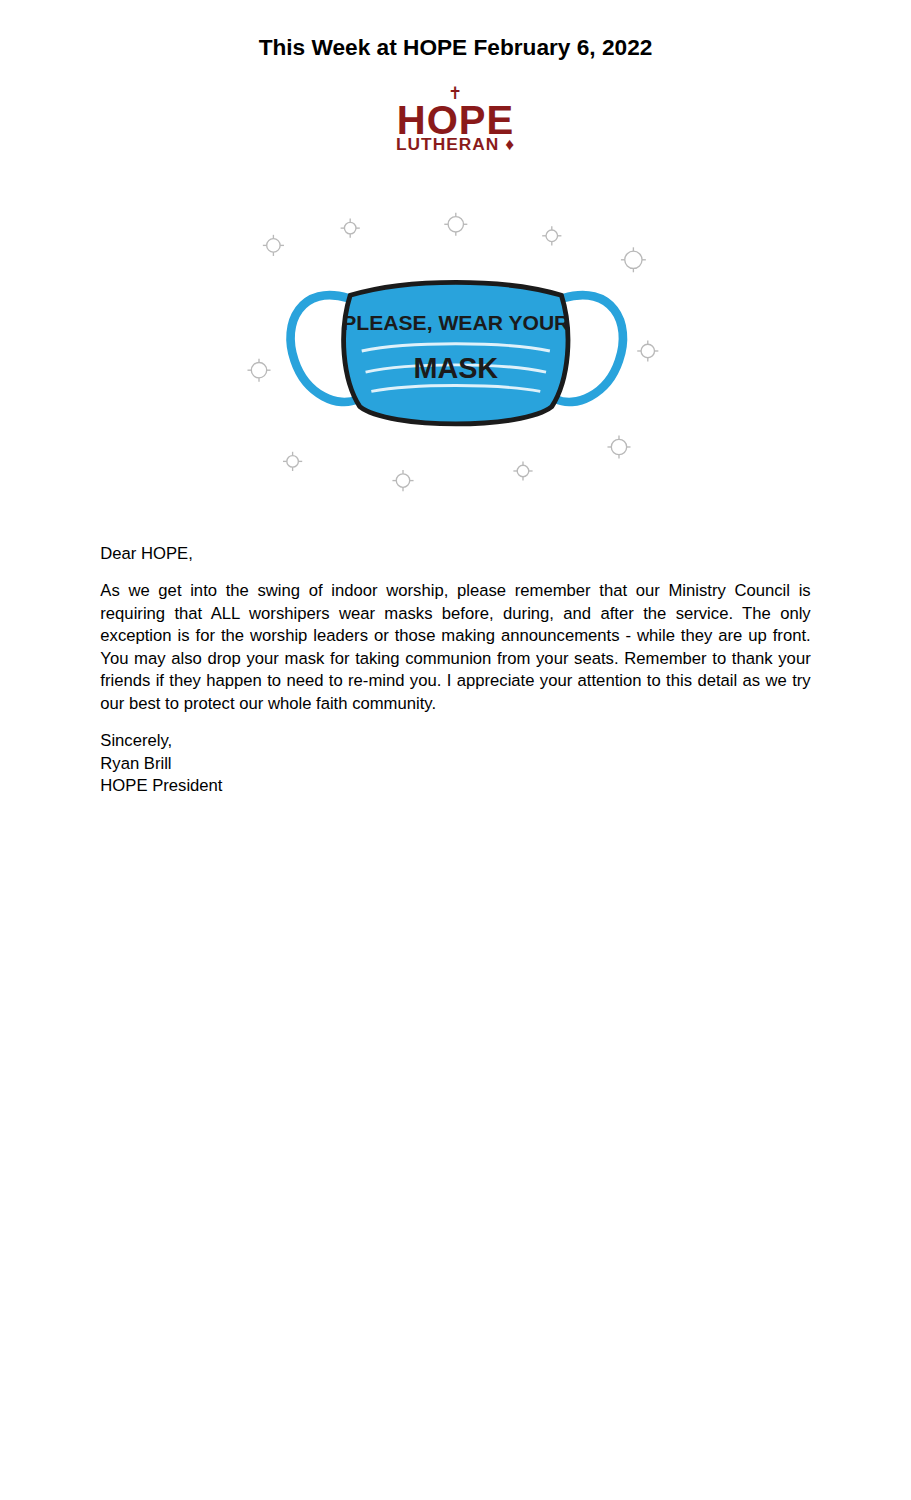This Week at HOPE February 6, 2022
✝ HOPE LUTHERAN ♦
Illustration of a blue face mask A hand-drawn blue face mask with ear loops and the words "Please, wear your mask" written across it, surrounded by small virus particles. PLEASE, WEAR YOUR MASK
Dear HOPE,
As we get into the swing of indoor worship, please remember that our Ministry Council is requiring that ALL worshipers wear masks before, during, and after the service. The only exception is for the worship leaders or those making announcements - while they are up front. You may also drop your mask for taking communion from your seats. Remember to thank your friends if they happen to need to re-mind you. I appreciate your attention to this detail as we try our best to protect our whole faith community.
Sincerely,
Ryan Brill
HOPE President